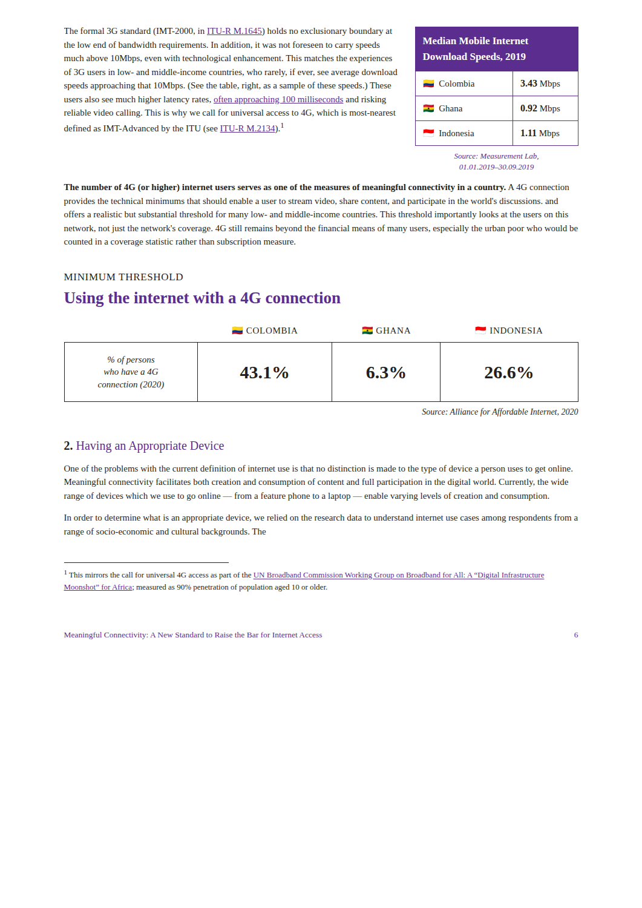Median Mobile Internet Download Speeds, 2019
| 🇨🇴 Colombia | 3.43 Mbps |
| 🇬🇭 Ghana | 0.92 Mbps |
| 🇮🇩 Indonesia | 1.11 Mbps |
Source: Measurement Lab,
01.01.2019–30.09.2019
The formal 3G standard (IMT-2000, in ITU-R M.1645) holds no exclusionary boundary at the low end of bandwidth requirements. In addition, it was not foreseen to carry speeds much above 10Mbps, even with technological enhancement. This matches the experiences of 3G users in low- and middle-income countries, who rarely, if ever, see average download speeds approaching that 10Mbps. (See the table, right, as a sample of these speeds.) These users also see much higher latency rates, often approaching 100 milliseconds and risking reliable video calling. This is why we call for universal access to 4G, which is most-nearest defined as IMT-Advanced by the ITU (see ITU-R M.2134).1
The number of 4G (or higher) internet users serves as one of the measures of meaningful connectivity in a country. A 4G connection provides the technical minimums that should enable a user to stream video, share content, and participate in the world's discussions. and offers a realistic but substantial threshold for many low- and middle-income countries. This threshold importantly looks at the users on this network, not just the network's coverage. 4G still remains beyond the financial means of many users, especially the urban poor who would be counted in a coverage statistic rather than subscription measure.
MINIMUM THRESHOLD
Using the internet with a 4G connection
| | 🇨🇴 COLOMBIA | 🇬🇭 GHANA | 🇮🇩 INDONESIA |
| --- | --- | --- | --- |
| % of persons who have a 4G connection (2020) | 43.1% | 6.3% | 26.6% |
Source: Alliance for Affordable Internet, 2020
2. Having an Appropriate Device
One of the problems with the current definition of internet use is that no distinction is made to the type of device a person uses to get online. Meaningful connectivity facilitates both creation and consumption of content and full participation in the digital world. Currently, the wide range of devices which we use to go online — from a feature phone to a laptop — enable varying levels of creation and consumption.
In order to determine what is an appropriate device, we relied on the research data to understand internet use cases among respondents from a range of socio-economic and cultural backgrounds. The
1 This mirrors the call for universal 4G access as part of the UN Broadband Commission Working Group on Broadband for All: A “Digital Infrastructure Moonshot” for Africa; measured as 90% penetration of population aged 10 or older.
Meaningful Connectivity: A New Standard to Raise the Bar for Internet Access 6